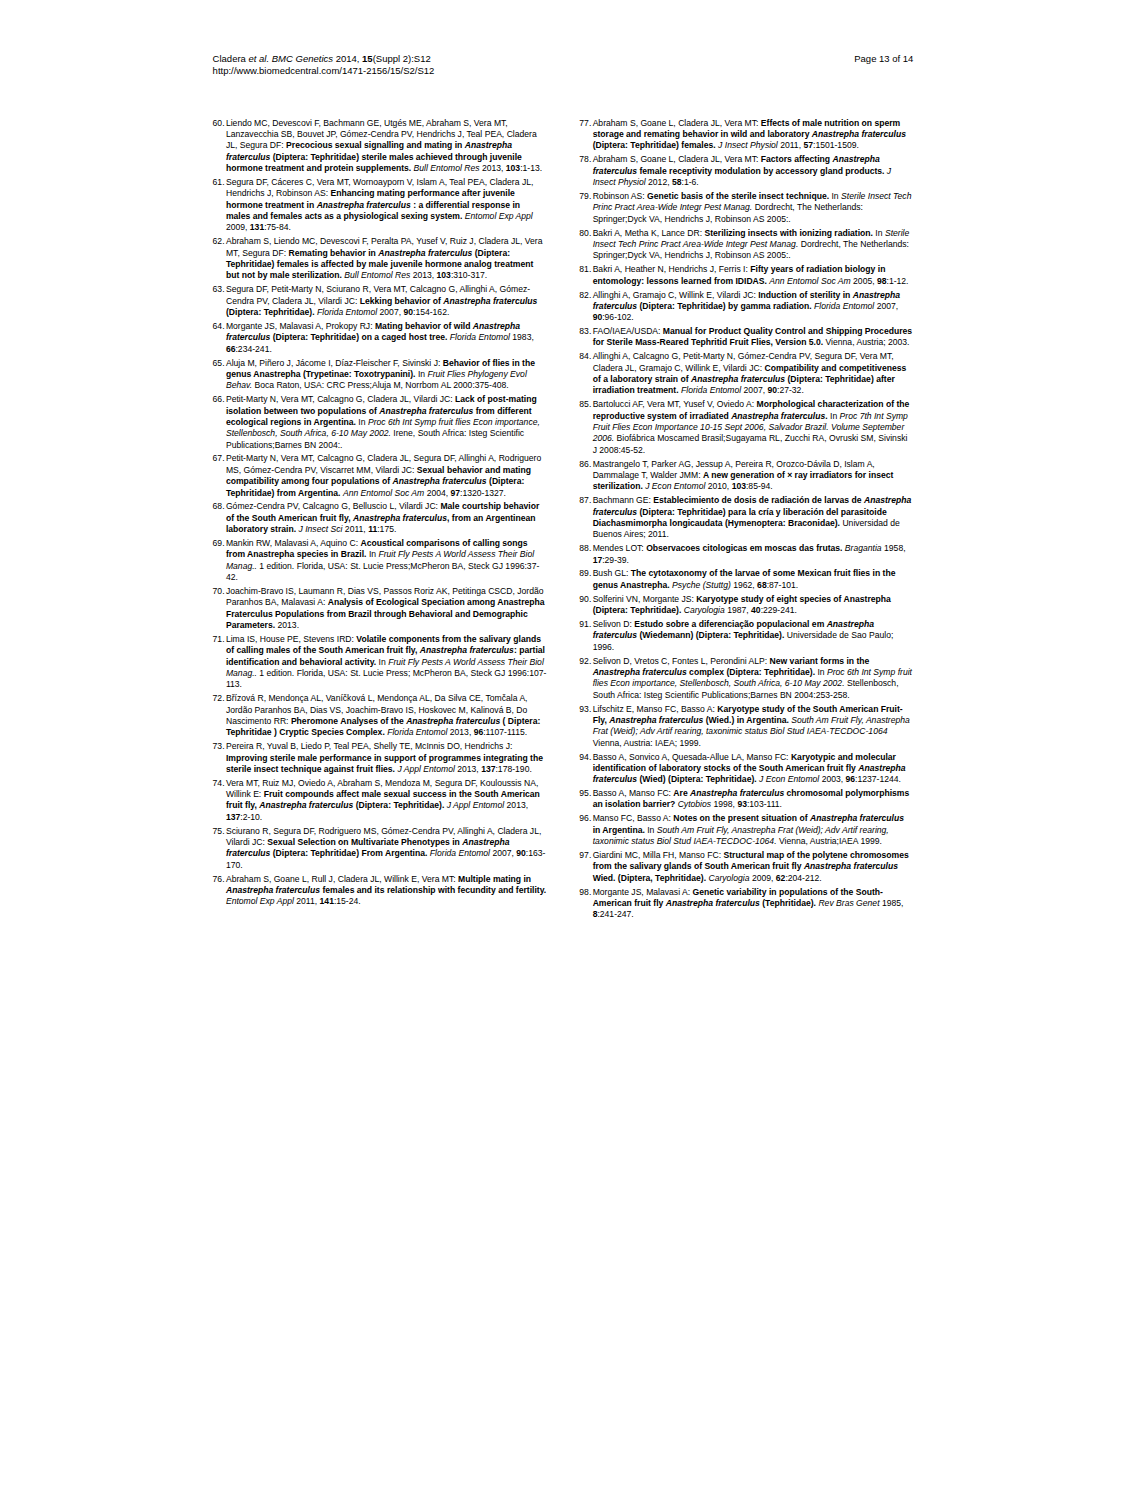Cladera et al. BMC Genetics 2014, 15(Suppl 2):S12
http://www.biomedcentral.com/1471-2156/15/S2/S12
Page 13 of 14
Liendo MC, Devescovi F, Bachmann GE, Utgés ME, Abraham S, Vera MT, Lanzavecchia SB, Bouvet JP, Gómez-Cendra PV, Hendrichs J, Teal PEA, Cladera JL, Segura DF: Precocious sexual signalling and mating in Anastrepha fraterculus (Diptera: Tephritidae) sterile males achieved through juvenile hormone treatment and protein supplements. Bull Entomol Res 2013, 103:1-13.
Segura DF, Cáceres C, Vera MT, Wornoayporn V, Islam A, Teal PEA, Cladera JL, Hendrichs J, Robinson AS: Enhancing mating performance after juvenile hormone treatment in Anastrepha fraterculus : a differential response in males and females acts as a physiological sexing system. Entomol Exp Appl 2009, 131:75-84.
Abraham S, Liendo MC, Devescovi F, Peralta PA, Yusef V, Ruiz J, Cladera JL, Vera MT, Segura DF: Remating behavior in Anastrepha fraterculus (Diptera: Tephritidae) females is affected by male juvenile hormone analog treatment but not by male sterilization. Bull Entomol Res 2013, 103:310-317.
Segura DF, Petit-Marty N, Sciurano R, Vera MT, Calcagno G, Allinghi A, Gómez-Cendra PV, Cladera JL, Vilardi JC: Lekking behavior of Anastrepha fraterculus (Diptera: Tephritidae). Florida Entomol 2007, 90:154-162.
Morgante JS, Malavasi A, Prokopy RJ: Mating behavior of wild Anastrepha fraterculus (Diptera: Tephritidae) on a caged host tree. Florida Entomol 1983, 66:234-241.
Aluja M, Piñero J, Jácome I, Díaz-Fleischer F, Sivinski J: Behavior of flies in the genus Anastrepha (Trypetinae: Toxotrypanini). In Fruit Flies Phylogeny Evol Behav. Boca Raton, USA: CRC Press;Aluja M, Norrbom AL 2000:375-408.
Petit-Marty N, Vera MT, Calcagno G, Cladera JL, Vilardi JC: Lack of post-mating isolation between two populations of Anastrepha fraterculus from different ecological regions in Argentina. In Proc 6th Int Symp fruit flies Econ importance, Stellenbosch, South Africa, 6-10 May 2002. Irene, South Africa: Isteg Scientific Publications;Barnes BN 2004:.
Petit-Marty N, Vera MT, Calcagno G, Cladera JL, Segura DF, Allinghi A, Rodriguero MS, Gómez-Cendra PV, Viscarret MM, Vilardi JC: Sexual behavior and mating compatibility among four populations of Anastrepha fraterculus (Diptera: Tephritidae) from Argentina. Ann Entomol Soc Am 2004, 97:1320-1327.
Gómez-Cendra PV, Calcagno G, Belluscio L, Vilardi JC: Male courtship behavior of the South American fruit fly, Anastrepha fraterculus, from an Argentinean laboratory strain. J Insect Sci 2011, 11:175.
Mankin RW, Malavasi A, Aquino C: Acoustical comparisons of calling songs from Anastrepha species in Brazil. In Fruit Fly Pests A World Assess Their Biol Manag.. 1 edition. Florida, USA: St. Lucie Press;McPheron BA, Steck GJ 1996:37-42.
Joachim-Bravo IS, Laumann R, Dias VS, Passos Roriz AK, Petitinga CSCD, Jordão Paranhos BA, Malavasi A: Analysis of Ecological Speciation among Anastrepha Fraterculus Populations from Brazil through Behavioral and Demographic Parameters. 2013.
Lima IS, House PE, Stevens IRD: Volatile components from the salivary glands of calling males of the South American fruit fly, Anastrepha fraterculus: partial identification and behavioral activity. In Fruit Fly Pests A World Assess Their Biol Manag.. 1 edition. Florida, USA: St. Lucie Press; McPheron BA, Steck GJ 1996:107-113.
Břízová R, Mendonça AL, Vaníčková L, Mendonça AL, Da Silva CE, Tomčala A, Jordão Paranhos BA, Dias VS, Joachim-Bravo IS, Hoskovec M, Kalinová B, Do Nascimento RR: Pheromone Analyses of the Anastrepha fraterculus ( Diptera: Tephritidae ) Cryptic Species Complex. Florida Entomol 2013, 96:1107-1115.
Pereira R, Yuval B, Liedo P, Teal PEA, Shelly TE, McInnis DO, Hendrichs J: Improving sterile male performance in support of programmes integrating the sterile insect technique against fruit flies. J Appl Entomol 2013, 137:178-190.
Vera MT, Ruiz MJ, Oviedo A, Abraham S, Mendoza M, Segura DF, Kouloussis NA, Willink E: Fruit compounds affect male sexual success in the South American fruit fly, Anastrepha fraterculus (Diptera: Tephritidae). J Appl Entomol 2013, 137:2-10.
Sciurano R, Segura DF, Rodriguero MS, Gómez-Cendra PV, Allinghi A, Cladera JL, Vilardi JC: Sexual Selection on Multivariate Phenotypes in Anastrepha fraterculus (Diptera: Tephritidae) From Argentina. Florida Entomol 2007, 90:163-170.
Abraham S, Goane L, Rull J, Cladera JL, Willink E, Vera MT: Multiple mating in Anastrepha fraterculus females and its relationship with fecundity and fertility. Entomol Exp Appl 2011, 141:15-24.
Abraham S, Goane L, Cladera JL, Vera MT: Effects of male nutrition on sperm storage and remating behavior in wild and laboratory Anastrepha fraterculus (Diptera: Tephritidae) females. J Insect Physiol 2011, 57:1501-1509.
Abraham S, Goane L, Cladera JL, Vera MT: Factors affecting Anastrepha fraterculus female receptivity modulation by accessory gland products. J Insect Physiol 2012, 58:1-6.
Robinson AS: Genetic basis of the sterile insect technique. In Sterile Insect Tech Princ Pract Area-Wide Integr Pest Manag. Dordrecht, The Netherlands: Springer;Dyck VA, Hendrichs J, Robinson AS 2005:.
Bakri A, Metha K, Lance DR: Sterilizing insects with ionizing radiation. In Sterile Insect Tech Princ Pract Area-Wide Integr Pest Manag. Dordrecht, The Netherlands: Springer;Dyck VA, Hendrichs J, Robinson AS 2005:.
Bakri A, Heather N, Hendrichs J, Ferris I: Fifty years of radiation biology in entomology: lessons learned from IDIDAS. Ann Entomol Soc Am 2005, 98:1-12.
Allinghi A, Gramajo C, Willink E, Vilardi JC: Induction of sterility in Anastrepha fraterculus (Diptera: Tephritidae) by gamma radiation. Florida Entomol 2007, 90:96-102.
FAO/IAEA/USDA: Manual for Product Quality Control and Shipping Procedures for Sterile Mass-Reared Tephritid Fruit Flies, Version 5.0. Vienna, Austria; 2003.
Allinghi A, Calcagno G, Petit-Marty N, Gómez-Cendra PV, Segura DF, Vera MT, Cladera JL, Gramajo C, Willink E, Vilardi JC: Compatibility and competitiveness of a laboratory strain of Anastrepha fraterculus (Diptera: Tephritidae) after irradiation treatment. Florida Entomol 2007, 90:27-32.
Bartolucci AF, Vera MT, Yusef V, Oviedo A: Morphological characterization of the reproductive system of irradiated Anastrepha fraterculus. In Proc 7th Int Symp Fruit Flies Econ Importance 10-15 Sept 2006, Salvador Brazil. Volume September 2006. Biofábrica Moscamed Brasil;Sugayama RL, Zucchi RA, Ovruski SM, Sivinski J 2008:45-52.
Mastrangelo T, Parker AG, Jessup A, Pereira R, Orozco-Dávila D, Islam A, Dammalage T, Walder JMM: A new generation of × ray irradiators for insect sterilization. J Econ Entomol 2010, 103:85-94.
Bachmann GE: Establecimiento de dosis de radiación de larvas de Anastrepha fraterculus (Diptera: Tephritidae) para la cría y liberación del parasitoide Diachasmimorpha longicaudata (Hymenoptera: Braconidae). Universidad de Buenos Aires; 2011.
Mendes LOT: Observacoes citologicas em moscas das frutas. Bragantia 1958, 17:29-39.
Bush GL: The cytotaxonomy of the larvae of some Mexican fruit flies in the genus Anastrepha. Psyche (Stuttg) 1962, 68:87-101.
Solferini VN, Morgante JS: Karyotype study of eight species of Anastrepha (Diptera: Tephritidae). Caryologia 1987, 40:229-241.
Selivon D: Estudo sobre a diferenciação populacional em Anastrepha fraterculus (Wiedemann) (Diptera: Tephritidae). Universidade de Sao Paulo; 1996.
Selivon D, Vretos C, Fontes L, Perondini ALP: New variant forms in the Anastrepha fraterculus complex (Diptera: Tephritidae). In Proc 6th Int Symp fruit flies Econ importance, Stellenbosch, South Africa, 6-10 May 2002. Stellenbosch, South Africa: Isteg Scientific Publications;Barnes BN 2004:253-258.
Lifschitz E, Manso FC, Basso A: Karyotype study of the South American Fruit-Fly, Anastrepha fraterculus (Wied.) in Argentina. South Am Fruit Fly, Anastrepha Frat (Weid); Adv Artif rearing, taxonimic status Biol Stud IAEA-TECDOC-1064 Vienna, Austria: IAEA; 1999.
Basso A, Sonvico A, Quesada-Allue LA, Manso FC: Karyotypic and molecular identification of laboratory stocks of the South American fruit fly Anastrepha fraterculus (Wied) (Diptera: Tephritidae). J Econ Entomol 2003, 96:1237-1244.
Basso A, Manso FC: Are Anastrepha fraterculus chromosomal polymorphisms an isolation barrier? Cytobios 1998, 93:103-111.
Manso FC, Basso A: Notes on the present situation of Anastrepha fraterculus in Argentina. In South Am Fruit Fly, Anastrepha Frat (Weid); Adv Artif rearing, taxonimic status Biol Stud IAEA-TECDOC-1064. Vienna, Austria;IAEA 1999.
Giardini MC, Milla FH, Manso FC: Structural map of the polytene chromosomes from the salivary glands of South American fruit fly Anastrepha fraterculus Wied. (Diptera, Tephritidae). Caryologia 2009, 62:204-212.
Morgante JS, Malavasi A: Genetic variability in populations of the South-American fruit fly Anastrepha fraterculus (Tephritidae). Rev Bras Genet 1985, 8:241-247.